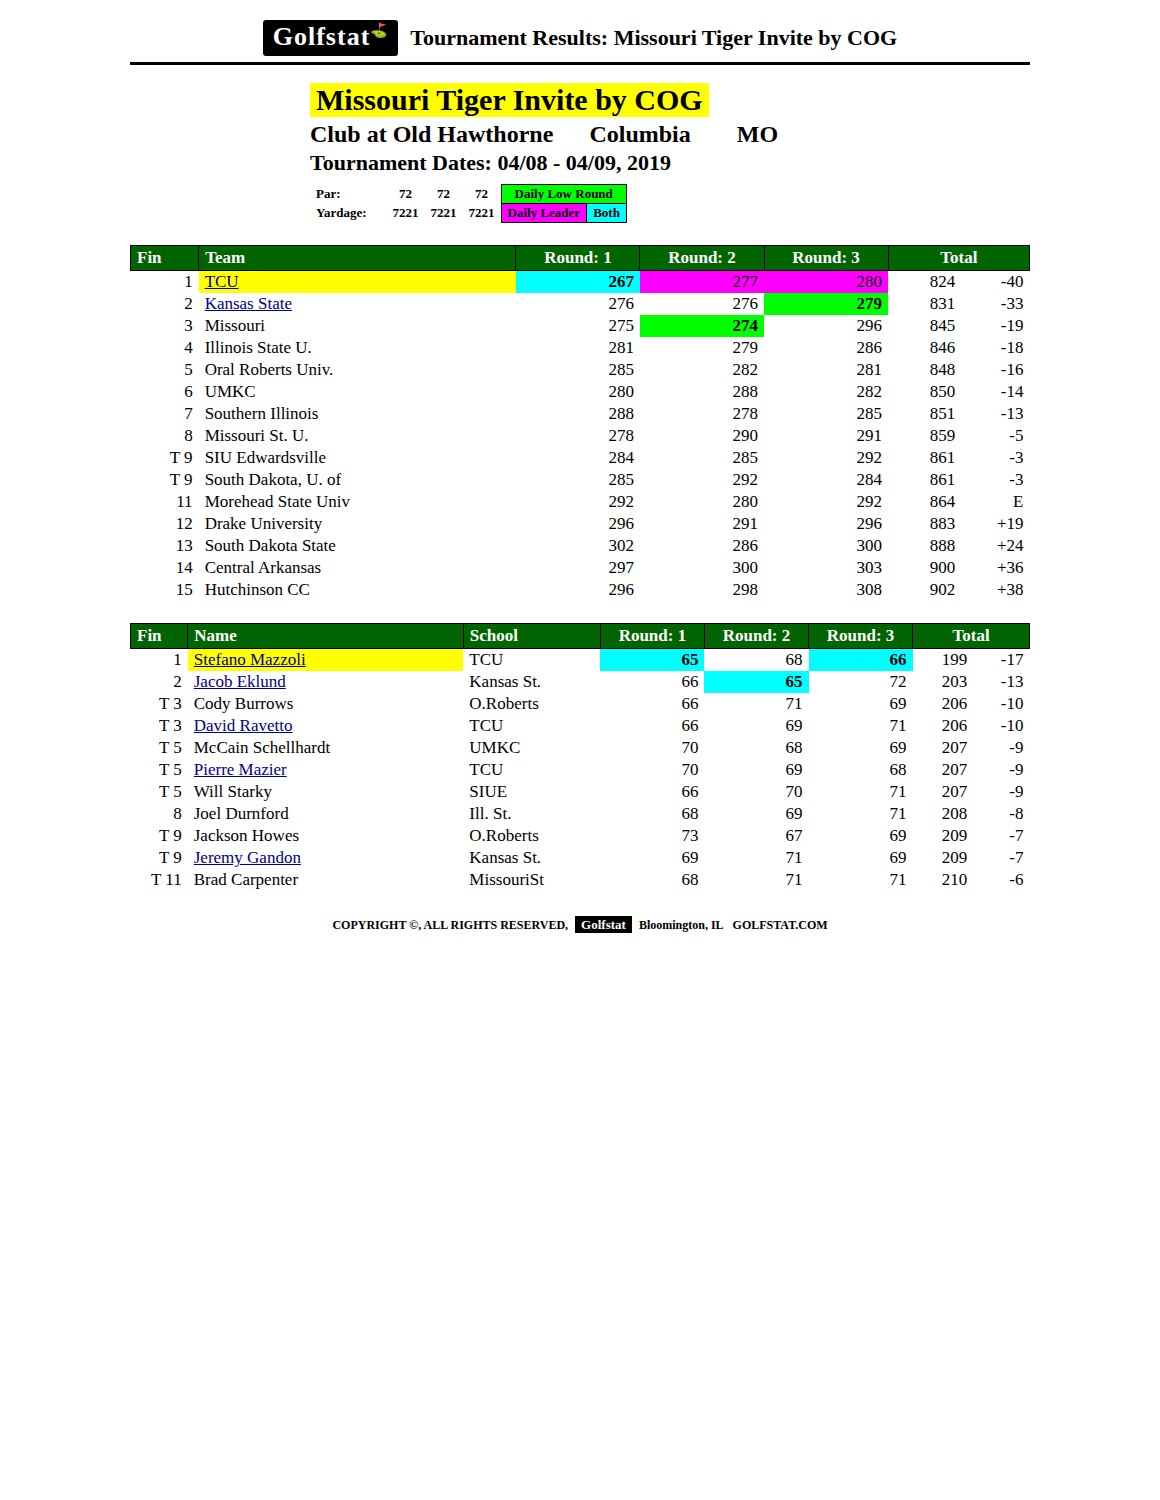Golfstat⛳
Tournament Results: Missouri Tiger Invite by COG
Missouri Tiger Invite by COG
Club at Old Hawthorne Columbia MO
Tournament Dates: 04/08 - 04/09, 2019
| Par: | 72 | 72 | 72 | Daily Low Round |
| Yardage: | 7221 | 7221 | 7221 | Daily Leader | Both |
| Fin | Team | Round: 1 | Round: 2 | Round: 3 | Total |
| --- | --- | --- | --- | --- | --- |
| 1 | TCU | 267 | 277 | 280 | 824 | -40 |
| 2 | Kansas State | 276 | 276 | 279 | 831 | -33 |
| 3 | Missouri | 275 | 274 | 296 | 845 | -19 |
| 4 | Illinois State U. | 281 | 279 | 286 | 846 | -18 |
| 5 | Oral Roberts Univ. | 285 | 282 | 281 | 848 | -16 |
| 6 | UMKC | 280 | 288 | 282 | 850 | -14 |
| 7 | Southern Illinois | 288 | 278 | 285 | 851 | -13 |
| 8 | Missouri St. U. | 278 | 290 | 291 | 859 | -5 |
| T 9 | SIU Edwardsville | 284 | 285 | 292 | 861 | -3 |
| T 9 | South Dakota, U. of | 285 | 292 | 284 | 861 | -3 |
| 11 | Morehead State Univ | 292 | 280 | 292 | 864 | E |
| 12 | Drake University | 296 | 291 | 296 | 883 | +19 |
| 13 | South Dakota State | 302 | 286 | 300 | 888 | +24 |
| 14 | Central Arkansas | 297 | 300 | 303 | 900 | +36 |
| 15 | Hutchinson CC | 296 | 298 | 308 | 902 | +38 |
| Fin | Name | School | Round: 1 | Round: 2 | Round: 3 | Total |
| --- | --- | --- | --- | --- | --- | --- |
| 1 | Stefano Mazzoli | TCU | 65 | 68 | 66 | 199 | -17 |
| 2 | Jacob Eklund | Kansas St. | 66 | 65 | 72 | 203 | -13 |
| T 3 | Cody Burrows | O.Roberts | 66 | 71 | 69 | 206 | -10 |
| T 3 | David Ravetto | TCU | 66 | 69 | 71 | 206 | -10 |
| T 5 | McCain Schellhardt | UMKC | 70 | 68 | 69 | 207 | -9 |
| T 5 | Pierre Mazier | TCU | 70 | 69 | 68 | 207 | -9 |
| T 5 | Will Starky | SIUE | 66 | 70 | 71 | 207 | -9 |
| 8 | Joel Durnford | Ill. St. | 68 | 69 | 71 | 208 | -8 |
| T 9 | Jackson Howes | O.Roberts | 73 | 67 | 69 | 209 | -7 |
| T 9 | Jeremy Gandon | Kansas St. | 69 | 71 | 69 | 209 | -7 |
| T 11 | Brad Carpenter | MissouriSt | 68 | 71 | 71 | 210 | -6 |
COPYRIGHT ©, ALL RIGHTS RESERVED, Golfstat Bloomington, IL GOLFSTAT.COM